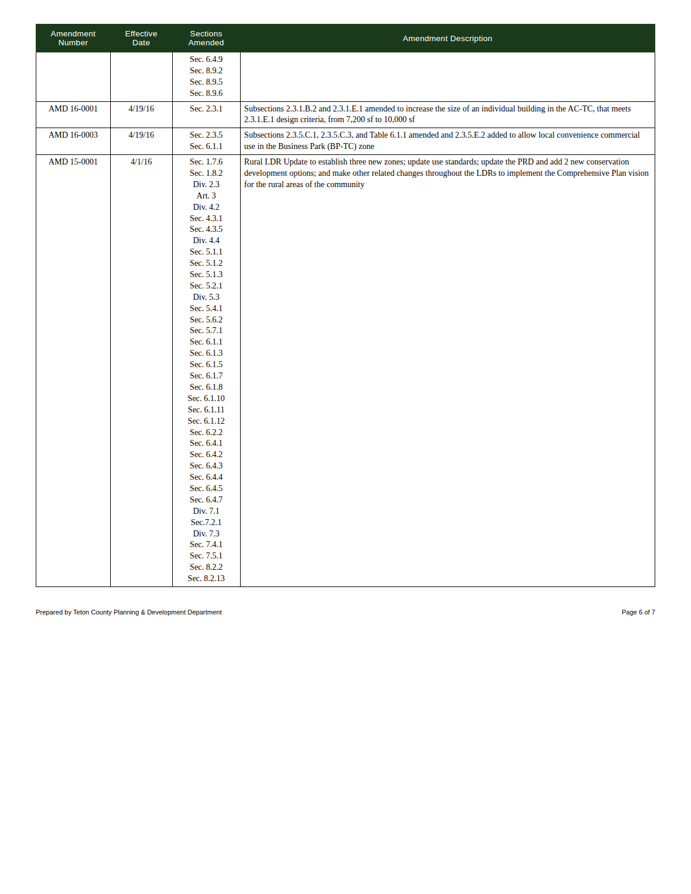| Amendment Number | Effective Date | Sections Amended | Amendment Description |
| --- | --- | --- | --- |
| | | Sec. 6.4.9 Sec. 8.9.2 Sec. 8.9.5 Sec. 8.9.6 | |
| AMD 16-0001 | 4/19/16 | Sec. 2.3.1 | Subsections 2.3.1.B.2 and 2.3.1.E.1 amended to increase the size of an individual building in the AC-TC, that meets 2.3.1.E.1 design criteria, from 7,200 sf to 10,000 sf |
| AMD 16-0003 | 4/19/16 | Sec. 2.3.5 Sec. 6.1.1 | Subsections 2.3.5.C.1, 2.3.5.C.3, and Table 6.1.1 amended and 2.3.5.E.2 added to allow local convenience commercial use in the Business Park (BP-TC) zone |
| AMD 15-0001 | 4/1/16 | Sec. 1.7.6 Sec. 1.8.2 Div. 2.3 Art. 3 Div. 4.2 Sec. 4.3.1 Sec. 4.3.5 Div. 4.4 Sec. 5.1.1 Sec. 5.1.2 Sec. 5.1.3 Sec. 5.2.1 Div. 5.3 Sec. 5.4.1 Sec. 5.6.2 Sec. 5.7.1 Sec. 6.1.1 Sec. 6.1.3 Sec. 6.1.5 Sec. 6.1.7 Sec. 6.1.8 Sec. 6.1.10 Sec. 6.1.11 Sec. 6.1.12 Sec. 6.2.2 Sec. 6.4.1 Sec. 6.4.2 Sec. 6.4.3 Sec. 6.4.4 Sec. 6.4.5 Sec. 6.4.7 Div. 7.1 Sec.7.2.1 Div. 7.3 Sec. 7.4.1 Sec. 7.5.1 Sec. 8.2.2 Sec. 8.2.13 | Rural LDR Update to establish three new zones; update use standards; update the PRD and add 2 new conservation development options; and make other related changes throughout the LDRs to implement the Comprehensive Plan vision for the rural areas of the community |
Prepared by Teton County Planning & Development Department Page 6 of 7